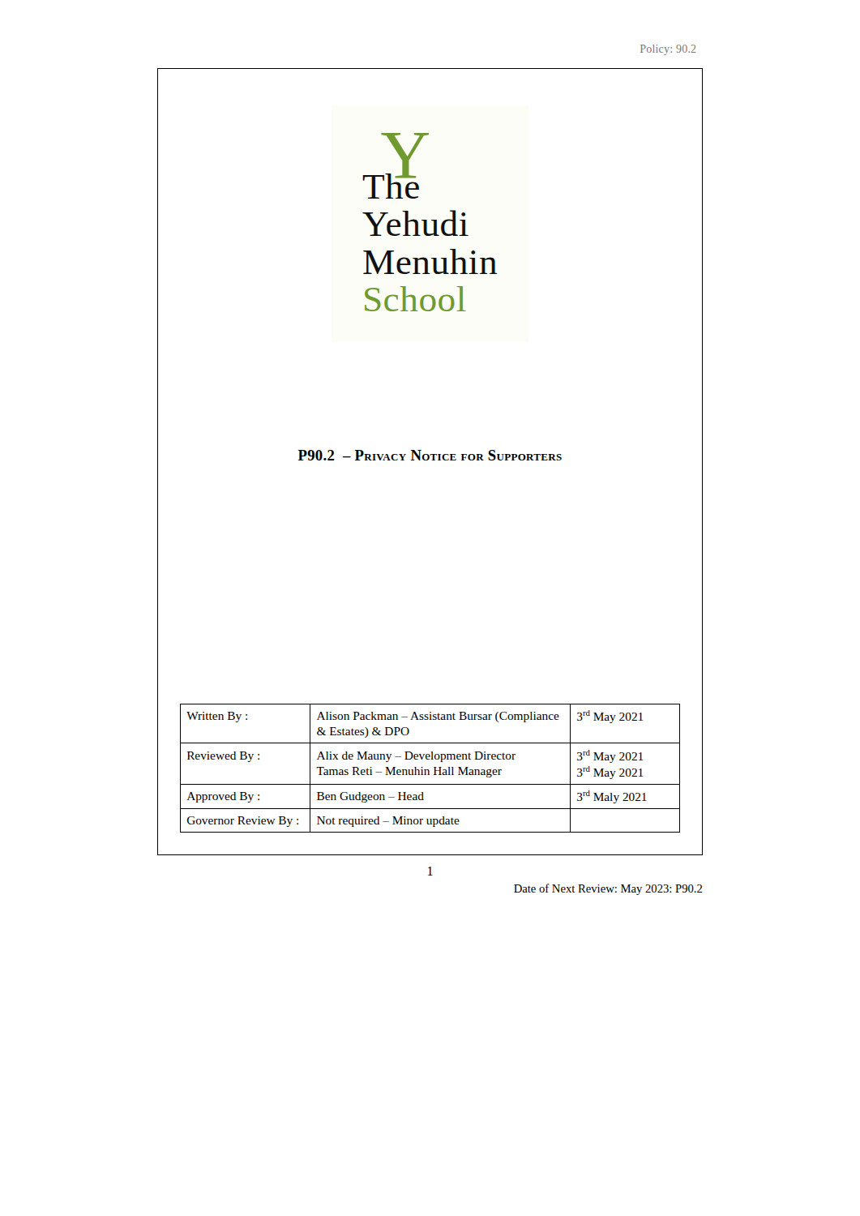Policy: 90.2
Y
The
Yehudi
Menuhin
School
P90.2 – Privacy Notice for Supporters
| Written By : | Alison Packman – Assistant Bursar (Compliance & Estates) & DPO | 3 rd May 2021 |
| Reviewed By : | Alix de Mauny – Development Director Tamas Reti – Menuhin Hall Manager | 3 rd May 2021 3 rd May 2021 |
| Approved By : | Ben Gudgeon – Head | 3 rd Maly 2021 |
| Governor Review By : | Not required – Minor update | |
1
Date of Next Review: May 2023: P90.2